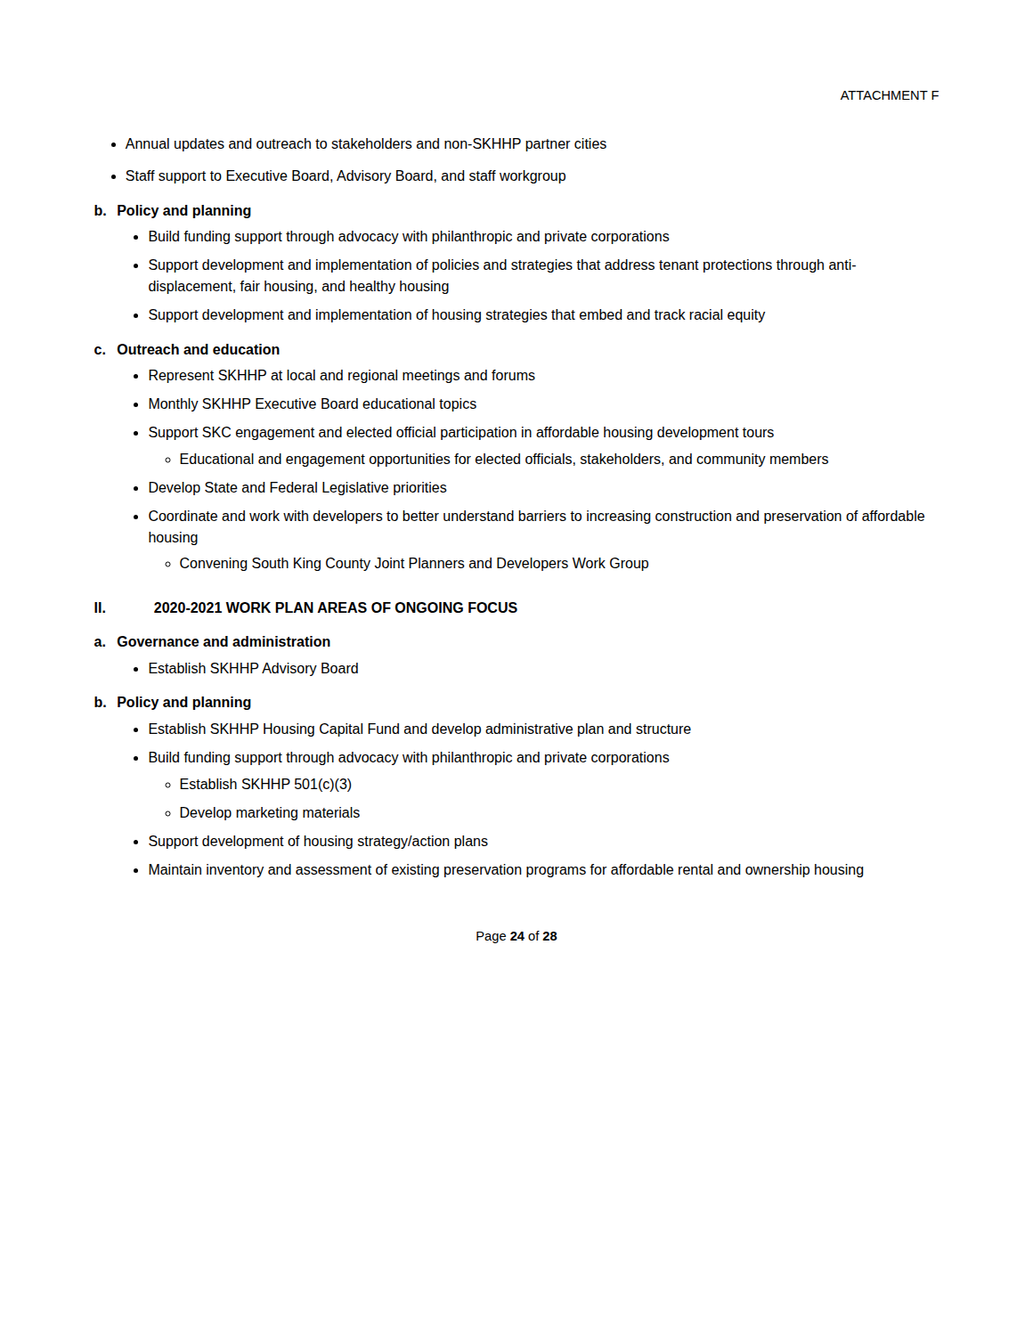ATTACHMENT F
Annual updates and outreach to stakeholders and non-SKHHP partner cities
Staff support to Executive Board, Advisory Board, and staff workgroup
b. Policy and planning
Build funding support through advocacy with philanthropic and private corporations
Support development and implementation of policies and strategies that address tenant protections through anti-displacement, fair housing, and healthy housing
Support development and implementation of housing strategies that embed and track racial equity
c. Outreach and education
Represent SKHHP at local and regional meetings and forums
Monthly SKHHP Executive Board educational topics
Support SKC engagement and elected official participation in affordable housing development tours
Educational and engagement opportunities for elected officials, stakeholders, and community members
Develop State and Federal Legislative priorities
Coordinate and work with developers to better understand barriers to increasing construction and preservation of affordable housing
Convening South King County Joint Planners and Developers Work Group
II. 2020-2021 WORK PLAN AREAS OF ONGOING FOCUS
a. Governance and administration
Establish SKHHP Advisory Board
b. Policy and planning
Establish SKHHP Housing Capital Fund and develop administrative plan and structure
Build funding support through advocacy with philanthropic and private corporations
Establish SKHHP 501(c)(3)
Develop marketing materials
Support development of housing strategy/action plans
Maintain inventory and assessment of existing preservation programs for affordable rental and ownership housing
Page 24 of 28